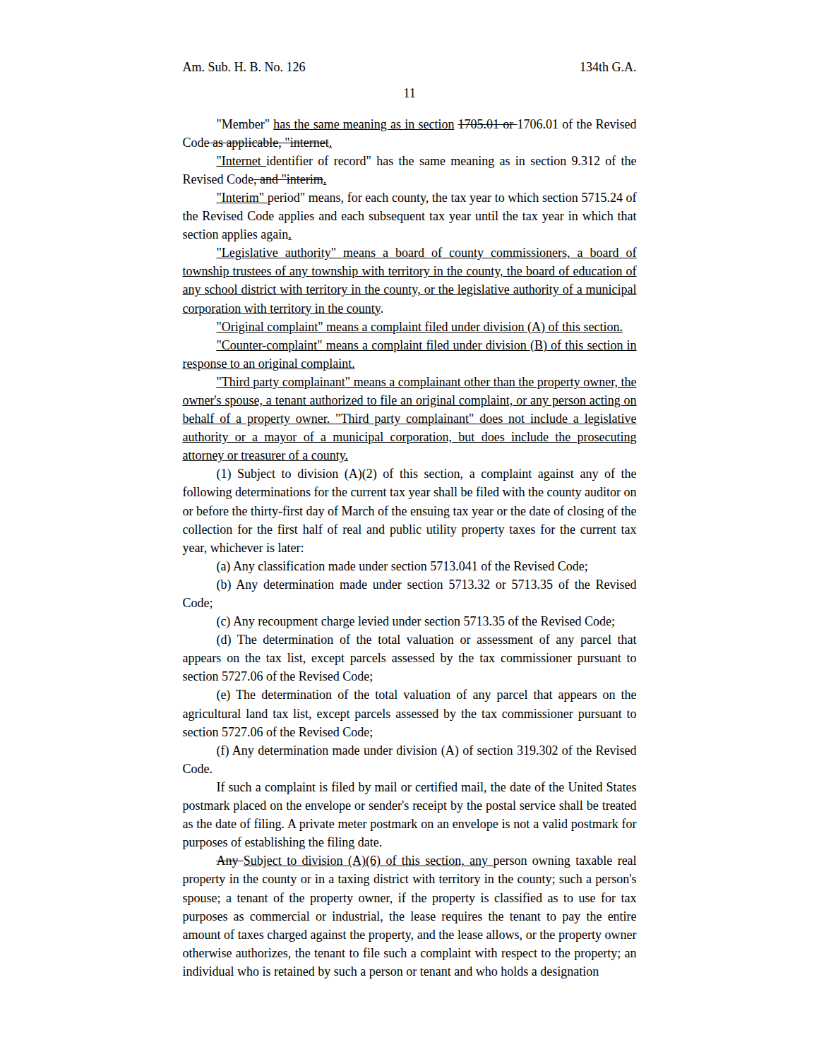Am. Sub. H. B. No. 126
134th G.A.
11
"Member" has the same meaning as in section 1705.01 or 1706.01 of the Revised Code as applicable, "internet.
"Internet identifier of record" has the same meaning as in section 9.312 of the Revised Code, and "interim.
"Interim" period" means, for each county, the tax year to which section 5715.24 of the Revised Code applies and each subsequent tax year until the tax year in which that section applies again.
"Legislative authority" means a board of county commissioners, a board of township trustees of any township with territory in the county, the board of education of any school district with territory in the county, or the legislative authority of a municipal corporation with territory in the county.
"Original complaint" means a complaint filed under division (A) of this section.
"Counter-complaint" means a complaint filed under division (B) of this section in response to an original complaint.
"Third party complainant" means a complainant other than the property owner, the owner's spouse, a tenant authorized to file an original complaint, or any person acting on behalf of a property owner. "Third party complainant" does not include a legislative authority or a mayor of a municipal corporation, but does include the prosecuting attorney or treasurer of a county.
(1) Subject to division (A)(2) of this section, a complaint against any of the following determinations for the current tax year shall be filed with the county auditor on or before the thirty-first day of March of the ensuing tax year or the date of closing of the collection for the first half of real and public utility property taxes for the current tax year, whichever is later:
(a) Any classification made under section 5713.041 of the Revised Code;
(b) Any determination made under section 5713.32 or 5713.35 of the Revised Code;
(c) Any recoupment charge levied under section 5713.35 of the Revised Code;
(d) The determination of the total valuation or assessment of any parcel that appears on the tax list, except parcels assessed by the tax commissioner pursuant to section 5727.06 of the Revised Code;
(e) The determination of the total valuation of any parcel that appears on the agricultural land tax list, except parcels assessed by the tax commissioner pursuant to section 5727.06 of the Revised Code;
(f) Any determination made under division (A) of section 319.302 of the Revised Code.
If such a complaint is filed by mail or certified mail, the date of the United States postmark placed on the envelope or sender's receipt by the postal service shall be treated as the date of filing. A private meter postmark on an envelope is not a valid postmark for purposes of establishing the filing date.
Any Subject to division (A)(6) of this section, any person owning taxable real property in the county or in a taxing district with territory in the county; such a person's spouse; a tenant of the property owner, if the property is classified as to use for tax purposes as commercial or industrial, the lease requires the tenant to pay the entire amount of taxes charged against the property, and the lease allows, or the property owner otherwise authorizes, the tenant to file such a complaint with respect to the property; an individual who is retained by such a person or tenant and who holds a designation